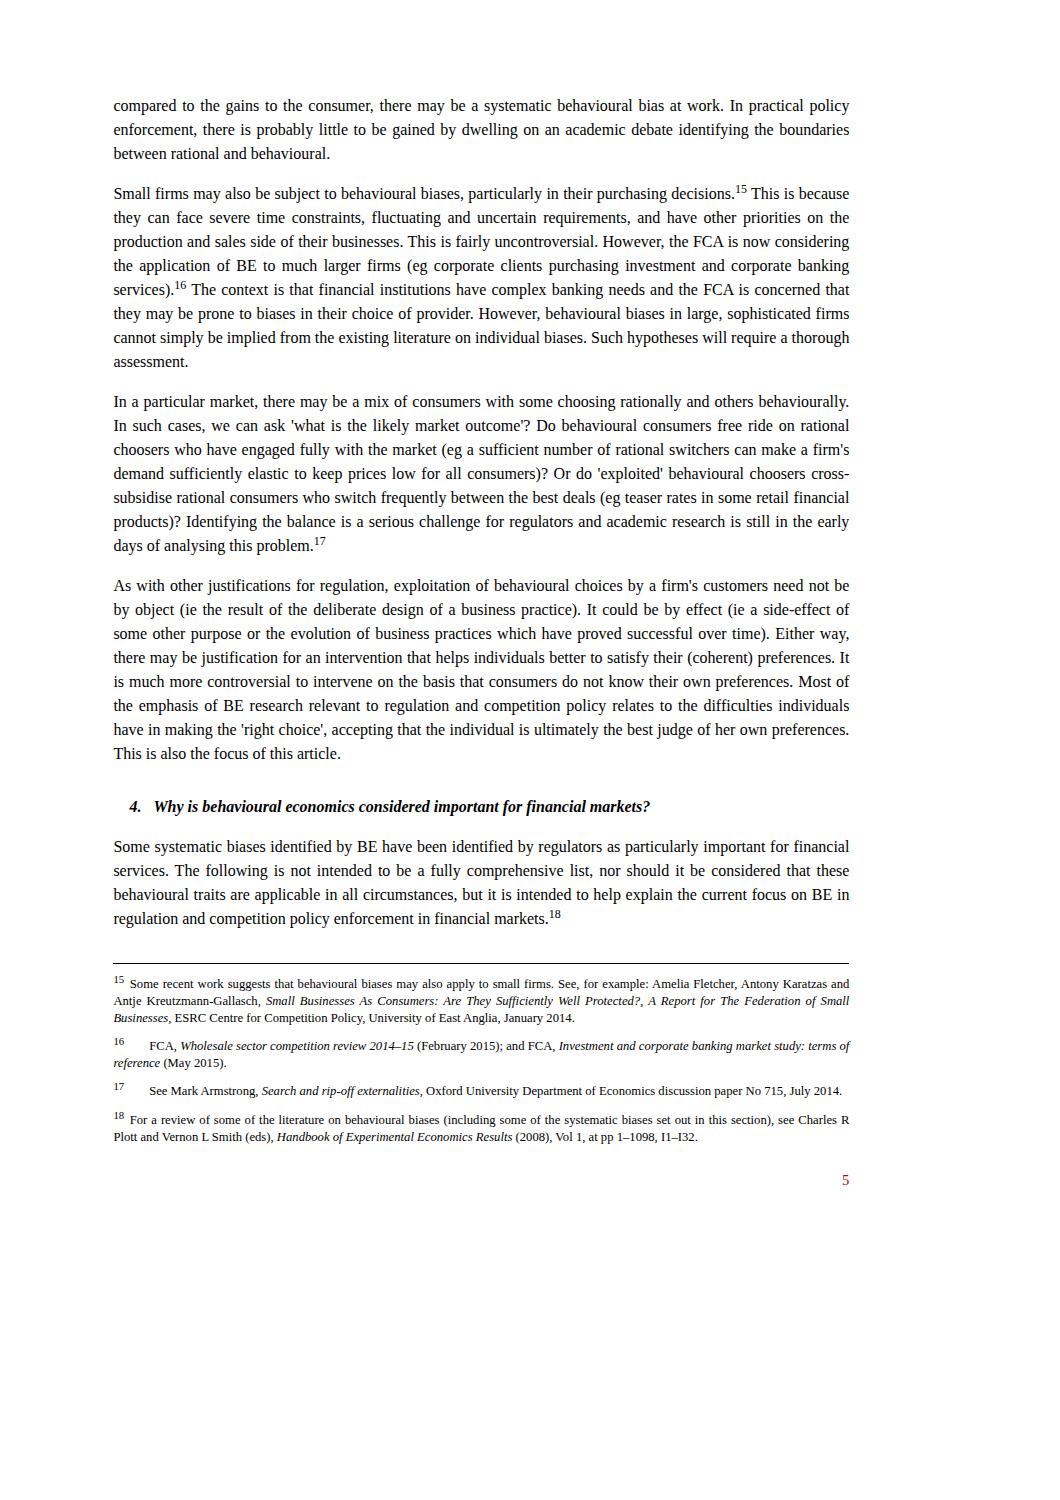compared to the gains to the consumer, there may be a systematic behavioural bias at work. In practical policy enforcement, there is probably little to be gained by dwelling on an academic debate identifying the boundaries between rational and behavioural.
Small firms may also be subject to behavioural biases, particularly in their purchasing decisions.15 This is because they can face severe time constraints, fluctuating and uncertain requirements, and have other priorities on the production and sales side of their businesses. This is fairly uncontroversial. However, the FCA is now considering the application of BE to much larger firms (eg corporate clients purchasing investment and corporate banking services).16 The context is that financial institutions have complex banking needs and the FCA is concerned that they may be prone to biases in their choice of provider. However, behavioural biases in large, sophisticated firms cannot simply be implied from the existing literature on individual biases. Such hypotheses will require a thorough assessment.
In a particular market, there may be a mix of consumers with some choosing rationally and others behaviourally. In such cases, we can ask 'what is the likely market outcome'? Do behavioural consumers free ride on rational choosers who have engaged fully with the market (eg a sufficient number of rational switchers can make a firm's demand sufficiently elastic to keep prices low for all consumers)? Or do 'exploited' behavioural choosers cross-subsidise rational consumers who switch frequently between the best deals (eg teaser rates in some retail financial products)? Identifying the balance is a serious challenge for regulators and academic research is still in the early days of analysing this problem.17
As with other justifications for regulation, exploitation of behavioural choices by a firm's customers need not be by object (ie the result of the deliberate design of a business practice). It could be by effect (ie a side-effect of some other purpose or the evolution of business practices which have proved successful over time). Either way, there may be justification for an intervention that helps individuals better to satisfy their (coherent) preferences. It is much more controversial to intervene on the basis that consumers do not know their own preferences. Most of the emphasis of BE research relevant to regulation and competition policy relates to the difficulties individuals have in making the 'right choice', accepting that the individual is ultimately the best judge of her own preferences. This is also the focus of this article.
4. Why is behavioural economics considered important for financial markets?
Some systematic biases identified by BE have been identified by regulators as particularly important for financial services. The following is not intended to be a fully comprehensive list, nor should it be considered that these behavioural traits are applicable in all circumstances, but it is intended to help explain the current focus on BE in regulation and competition policy enforcement in financial markets.18
15 Some recent work suggests that behavioural biases may also apply to small firms. See, for example: Amelia Fletcher, Antony Karatzas and Antje Kreutzmann-Gallasch, Small Businesses As Consumers: Are They Sufficiently Well Protected?, A Report for The Federation of Small Businesses, ESRC Centre for Competition Policy, University of East Anglia, January 2014.
16 FCA, Wholesale sector competition review 2014–15 (February 2015); and FCA, Investment and corporate banking market study: terms of reference (May 2015).
17 See Mark Armstrong, Search and rip-off externalities, Oxford University Department of Economics discussion paper No 715, July 2014.
18 For a review of some of the literature on behavioural biases (including some of the systematic biases set out in this section), see Charles R Plott and Vernon L Smith (eds), Handbook of Experimental Economics Results (2008), Vol 1, at pp 1–1098, I1–I32.
5